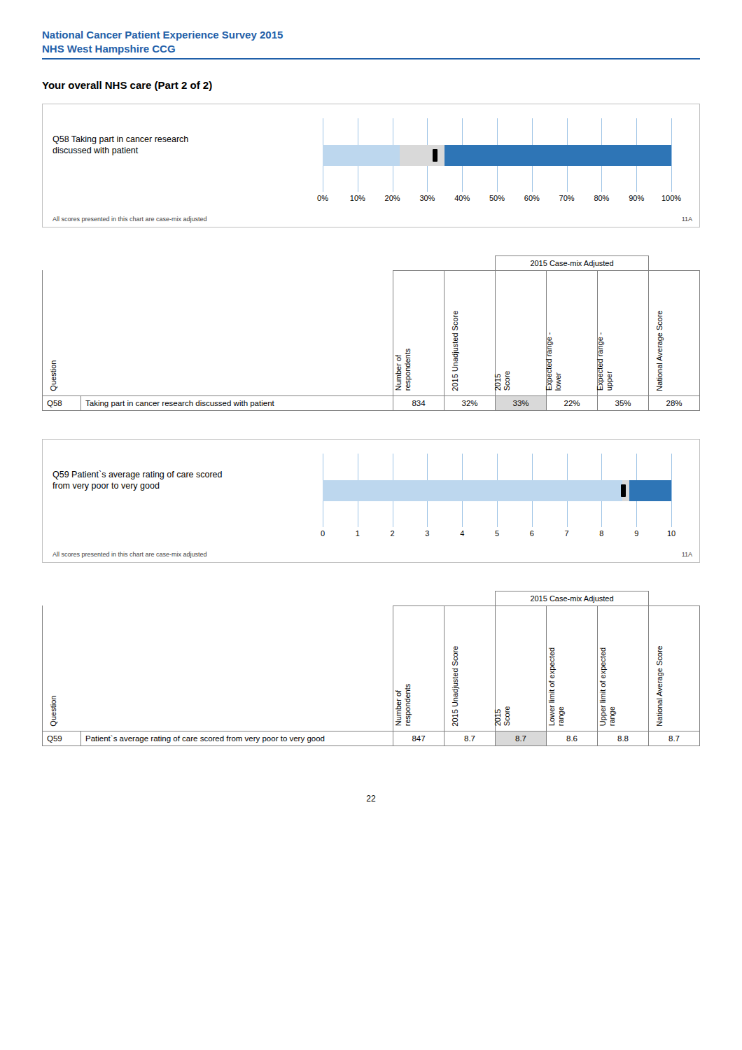National Cancer Patient Experience Survey 2015
NHS West Hampshire CCG
Your overall NHS care (Part 2 of 2)
Q58 Taking part in cancer research
discussed with patient
0% 10% 20% 30% 40% 50% 60% 70% 80% 90% 100%
All scores presented in this chart are case-mix adjusted
11A
| | | | | 2015 Case-mix Adjusted | |
| --- | --- | --- | --- | --- | --- |
| Question | Number of respondents | 2015 Unadjusted Score | 2015 Score | Expected range - lower | Expected range - upper | National Average Score |
| Q58 | Taking part in cancer research discussed with patient | 834 | 32% | 33% | 22% | 35% | 28% |
Q59 Patient`s average rating of care scored
from very poor to very good
0 1 2 3 4 5 6 7 8 9 10
All scores presented in this chart are case-mix adjusted
11A
| | | | | 2015 Case-mix Adjusted | |
| --- | --- | --- | --- | --- | --- |
| Question | Number of respondents | 2015 Unadjusted Score | 2015 Score | Lower limit of expected range | Upper limit of expected range | National Average Score |
| Q59 | Patient`s average rating of care scored from very poor to very good | 847 | 8.7 | 8.7 | 8.6 | 8.8 | 8.7 |
22